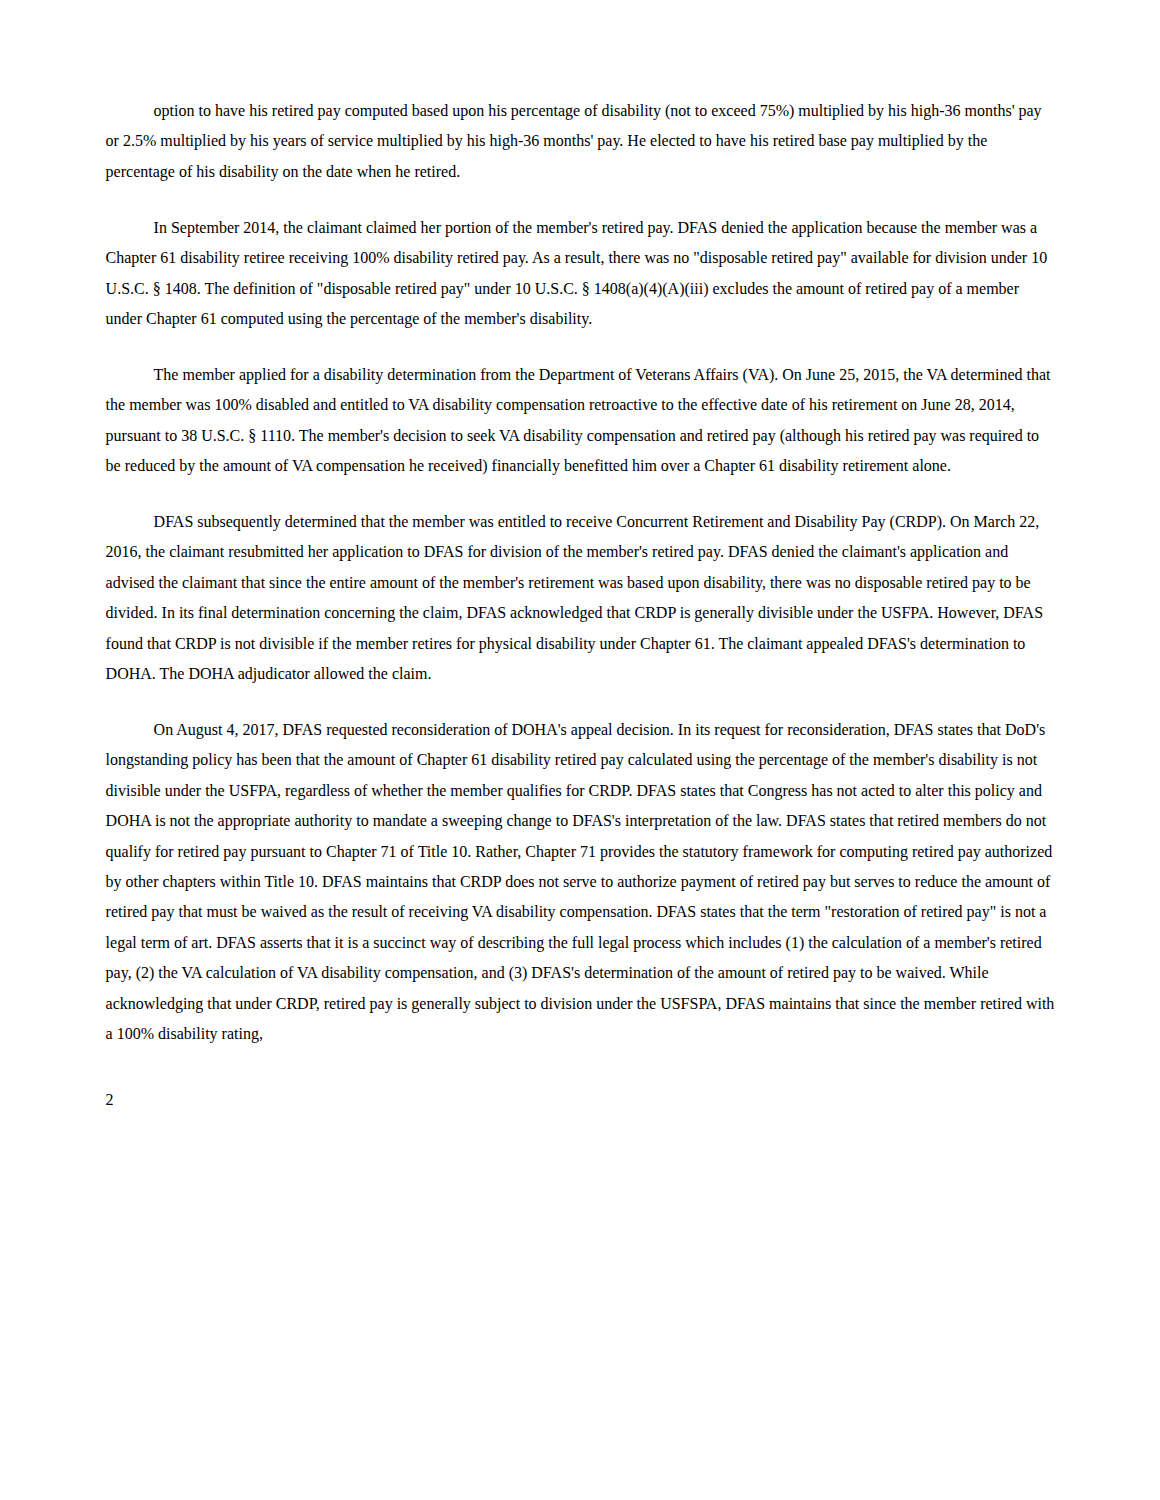option to have his retired pay computed based upon his percentage of disability (not to exceed 75%) multiplied by his high-36 months' pay or 2.5% multiplied by his years of service multiplied by his high-36 months' pay. He elected to have his retired base pay multiplied by the percentage of his disability on the date when he retired.
In September 2014, the claimant claimed her portion of the member's retired pay. DFAS denied the application because the member was a Chapter 61 disability retiree receiving 100% disability retired pay. As a result, there was no "disposable retired pay" available for division under 10 U.S.C. § 1408. The definition of "disposable retired pay" under 10 U.S.C. § 1408(a)(4)(A)(iii) excludes the amount of retired pay of a member under Chapter 61 computed using the percentage of the member's disability.
The member applied for a disability determination from the Department of Veterans Affairs (VA). On June 25, 2015, the VA determined that the member was 100% disabled and entitled to VA disability compensation retroactive to the effective date of his retirement on June 28, 2014, pursuant to 38 U.S.C. § 1110. The member's decision to seek VA disability compensation and retired pay (although his retired pay was required to be reduced by the amount of VA compensation he received) financially benefitted him over a Chapter 61 disability retirement alone.
DFAS subsequently determined that the member was entitled to receive Concurrent Retirement and Disability Pay (CRDP). On March 22, 2016, the claimant resubmitted her application to DFAS for division of the member's retired pay. DFAS denied the claimant's application and advised the claimant that since the entire amount of the member's retirement was based upon disability, there was no disposable retired pay to be divided. In its final determination concerning the claim, DFAS acknowledged that CRDP is generally divisible under the USFPA. However, DFAS found that CRDP is not divisible if the member retires for physical disability under Chapter 61. The claimant appealed DFAS's determination to DOHA. The DOHA adjudicator allowed the claim.
On August 4, 2017, DFAS requested reconsideration of DOHA's appeal decision. In its request for reconsideration, DFAS states that DoD's longstanding policy has been that the amount of Chapter 61 disability retired pay calculated using the percentage of the member's disability is not divisible under the USFPA, regardless of whether the member qualifies for CRDP. DFAS states that Congress has not acted to alter this policy and DOHA is not the appropriate authority to mandate a sweeping change to DFAS's interpretation of the law. DFAS states that retired members do not qualify for retired pay pursuant to Chapter 71 of Title 10. Rather, Chapter 71 provides the statutory framework for computing retired pay authorized by other chapters within Title 10. DFAS maintains that CRDP does not serve to authorize payment of retired pay but serves to reduce the amount of retired pay that must be waived as the result of receiving VA disability compensation. DFAS states that the term "restoration of retired pay" is not a legal term of art. DFAS asserts that it is a succinct way of describing the full legal process which includes (1) the calculation of a member's retired pay, (2) the VA calculation of VA disability compensation, and (3) DFAS's determination of the amount of retired pay to be waived. While acknowledging that under CRDP, retired pay is generally subject to division under the USFSPA, DFAS maintains that since the member retired with a 100% disability rating,
2